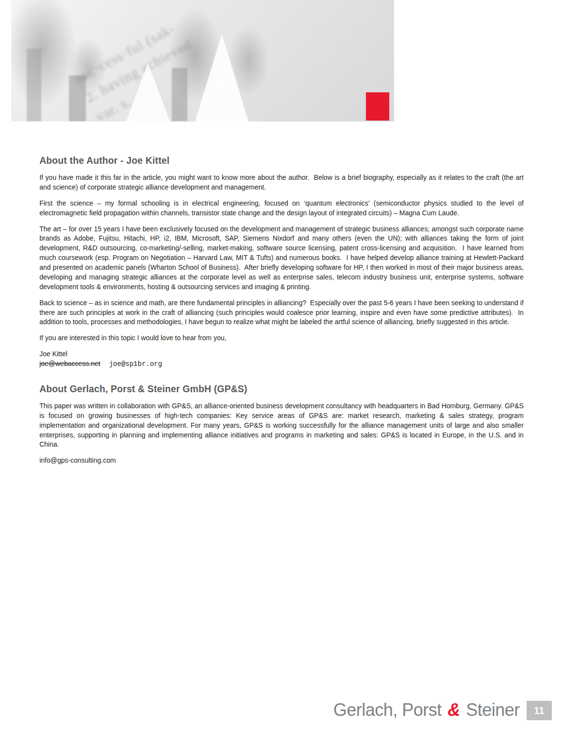suc·cess·ful (sak-
2. having achieved
var. s.
About the Author - Joe Kittel
If you have made it this far in the article, you might want to know more about the author. Below is a brief biography, especially as it relates to the craft (the art and science) of corporate strategic alliance development and management.
First the science – my formal schooling is in electrical engineering, focused on ‘quantum electronics’ (semiconductor physics studied to the level of electromagnetic field propagation within channels, transistor state change and the design layout of integrated circuits) – Magna Cum Laude.
The art – for over 15 years I have been exclusively focused on the development and management of strategic business alliances; amongst such corporate name brands as Adobe, Fujitsu, Hitachi, HP, i2, IBM, Microsoft, SAP, Siemens Nixdorf and many others (even the UN); with alliances taking the form of joint development, R&D outsourcing, co-marketing/-selling, market-making, software source licensing, patent cross-licensing and acquisition. I have learned from much coursework (esp. Program on Negotiation – Harvard Law, MIT & Tufts) and numerous books. I have helped develop alliance training at Hewlett-Packard and presented on academic panels (Wharton School of Business). After briefly developing software for HP, I then worked in most of their major business areas, developing and managing strategic alliances at the corporate level as well as enterprise sales, telecom industry business unit, enterprise systems, software development tools & environments, hosting & outsourcing services and imaging & printing.
Back to science – as in science and math, are there fundamental principles in alliancing? Especially over the past 5-6 years I have been seeking to understand if there are such principles at work in the craft of alliancing (such principles would coalesce prior learning, inspire and even have some predictive attributes). In addition to tools, processes and methodologies, I have begun to realize what might be labeled the artful science of alliancing, briefly suggested in this article.
If you are interested in this topic I would love to hear from you,
Joe Kittel
joe@webaccess.net joe@sp1br.org
About Gerlach, Porst & Steiner GmbH (GP&S)
This paper was written in collaboration with GP&S, an alliance-oriented business development consultancy with headquarters in Bad Homburg, Germany. GP&S is focused on growing businesses of high-tech companies: Key service areas of GP&S are: market research, marketing & sales strategy, program implementation and organizational development. For many years, GP&S is working successfully for the alliance management units of large and also smaller enterprises, supporting in planning and implementing alliance initiatives and programs in marketing and sales: GP&S is located in Europe, in the U.S. and in China.
info@gps-consulting.com
Gerlach, Porst & Steiner
11